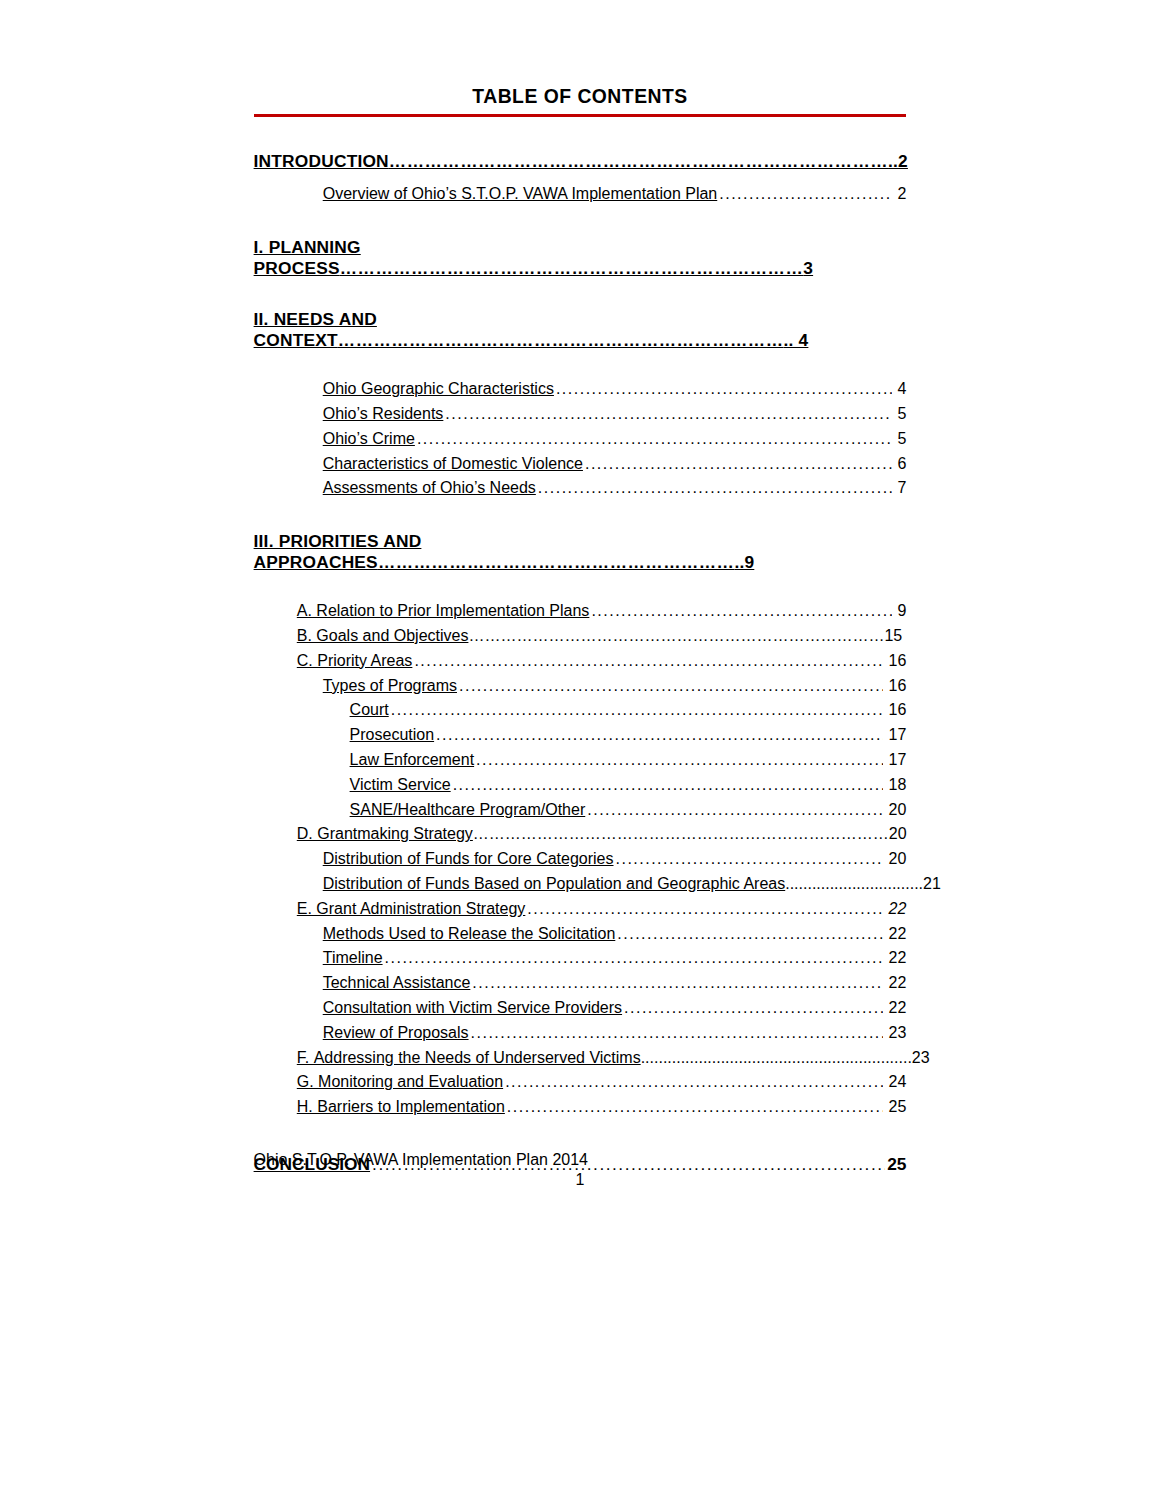TABLE OF CONTENTS
INTRODUCTION…………………………………………………………………………..2
Overview of Ohio’s S.T.O.P. VAWA Implementation Plan ............................................. 2
I. PLANNING PROCESS……………………………………………………………………3
II. NEEDS AND CONTEXT………………………………………………………………….. 4
Ohio Geographic Characteristics ..................................................................................... 4
Ohio’s Residents ......................................................................................................... 5
Ohio’s Crime .............................................................................................................. 5
Characteristics of Domestic Violence ........................................................................... 6
Assessments of Ohio’s Needs ....................................................................................... 7
III. PRIORITIES AND APPROACHES……………………………………………………..9
A. Relation to Prior Implementation Plans ......................................................................... 9
B. Goals and Objectives……………………………………………………………………15
C. Priority Areas ......................................................................................................... 16
Types of Programs ..................................................................................................... 16
Court ..................................................................................................................... 16
Prosecution ......................................................................................................... 17
Law Enforcement ................................................................................................... 17
Victim Service ....................................................................................................... 18
SANE/Healthcare Program/Other ........................................................................... 20
D. Grantmaking Strategy……………………………………………………………………20
Distribution of Funds for Core Categories ..................................................................... 20
Distribution of Funds Based on Population and Geographic Areas............................... 21
E. Grant Administration Strategy ....................................................................................... 22
Methods Used to Release the Solicitation ..................................................................... 22
Timeline ................................................................................................................. 22
Technical Assistance ................................................................................................. 22
Consultation with Victim Service Providers ................................................................... 22
Review of Proposals ................................................................................................... 23
F. Addressing the Needs of Underserved Victims............................................................. 23
G. Monitoring and Evaluation ......................................................................................... 24
H. Barriers to Implementation .......................................................................................... 25
CONCLUSION ..................................................................................................... 25
Ohio S.T.O.P. VAWA Implementation Plan 2014
1